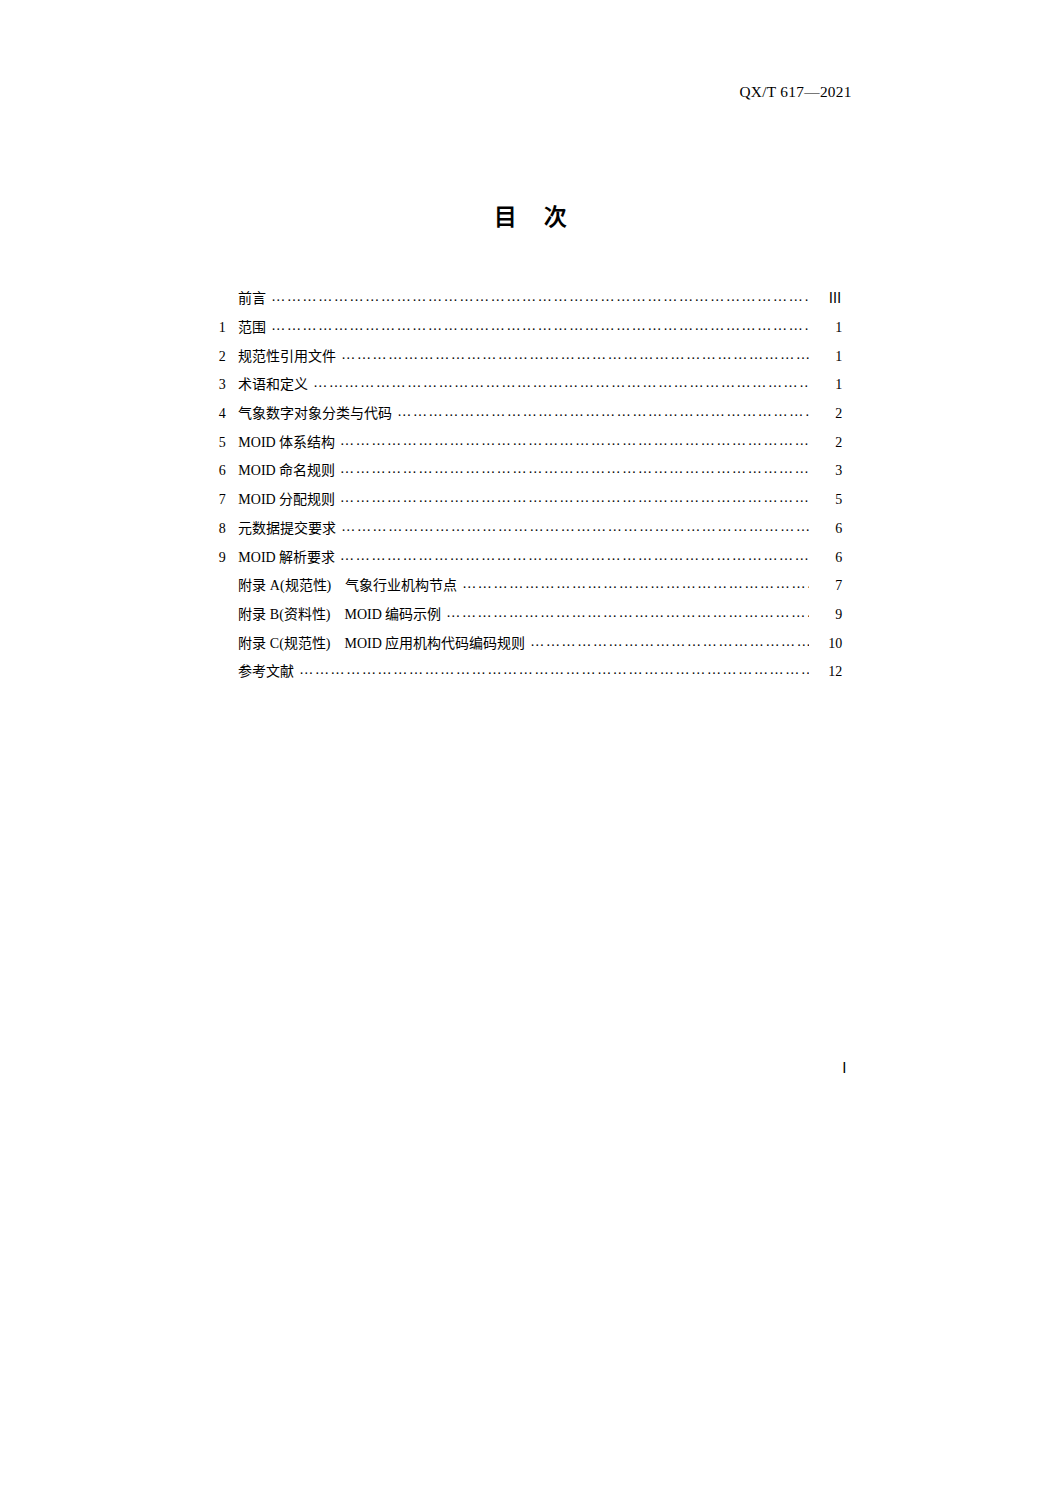QX/T 617—2021
目次
前言 …………………………………………………………………………………………………………………………………………………………………………………………………………………… Ⅲ
1 范围 …………………………………………………………………………………………………………………………………………………………………………………………………………………… 1
2 规范性引用文件 ……………………………………………………………………………………………………………………………………………………………………………………… 1
3 术语和定义 ………………………………………………………………………………………………………………………………………………………………………………………………… 1
4 气象数字对象分类与代码 ……………………………………………………………………………………………………………………………………………………………… 2
5 MOID 体系结构 ………………………………………………………………………………………………………………………………………………………………………………… 2
6 MOID 命名规则 ………………………………………………………………………………………………………………………………………………………………………………… 3
7 MOID 分配规则 ………………………………………………………………………………………………………………………………………………………………………………… 5
8 元数据提交要求 ……………………………………………………………………………………………………………………………………………………………………………………… 6
9 MOID 解析要求 ………………………………………………………………………………………………………………………………………………………………………………… 6
附录 A(规范性)　气象行业机构节点 ………………………………………………………………………………………………………………………………… 7
附录 B(资料性)　MOID 编码示例 ……………………………………………………………………………………………………………………………………… 9
附录 C(规范性)　MOID 应用机构代码编码规则 ……………………………………………………………………………………………………… 10
参考文献 ………………………………………………………………………………………………………………………………………………………………………………………………………… 12
Ⅰ